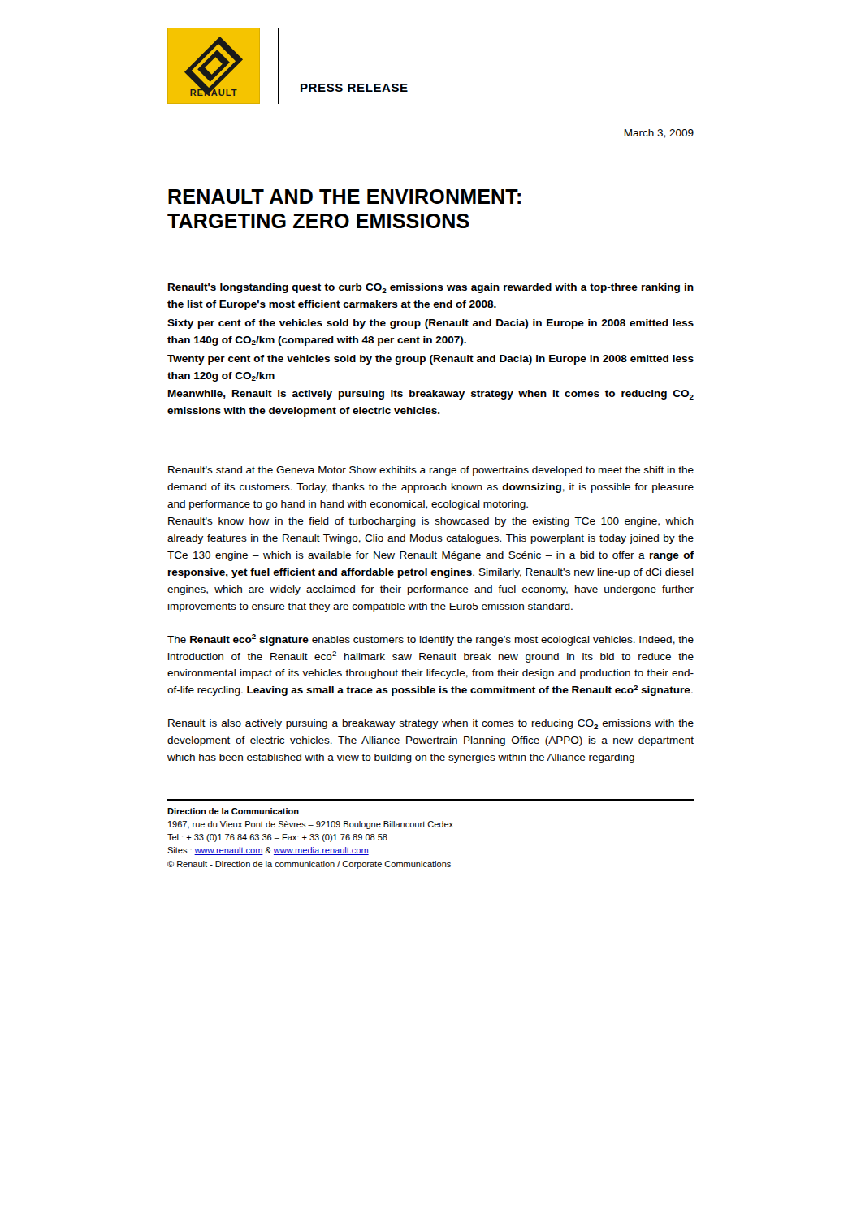RENAULT
PRESS RELEASE
March 3, 2009
RENAULT AND THE ENVIRONMENT:
TARGETING ZERO EMISSIONS
Renault's longstanding quest to curb CO2 emissions was again rewarded with a top-three ranking in the list of Europe's most efficient carmakers at the end of 2008.
Sixty per cent of the vehicles sold by the group (Renault and Dacia) in Europe in 2008 emitted less than 140g of CO2/km (compared with 48 per cent in 2007).
Twenty per cent of the vehicles sold by the group (Renault and Dacia) in Europe in 2008 emitted less than 120g of CO2/km
Meanwhile, Renault is actively pursuing its breakaway strategy when it comes to reducing CO2 emissions with the development of electric vehicles.
Renault's stand at the Geneva Motor Show exhibits a range of powertrains developed to meet the shift in the demand of its customers. Today, thanks to the approach known as downsizing, it is possible for pleasure and performance to go hand in hand with economical, ecological motoring.
Renault's know how in the field of turbocharging is showcased by the existing TCe 100 engine, which already features in the Renault Twingo, Clio and Modus catalogues. This powerplant is today joined by the TCe 130 engine – which is available for New Renault Mégane and Scénic – in a bid to offer a range of responsive, yet fuel efficient and affordable petrol engines. Similarly, Renault's new line-up of dCi diesel engines, which are widely acclaimed for their performance and fuel economy, have undergone further improvements to ensure that they are compatible with the Euro5 emission standard.
The Renault eco2 signature enables customers to identify the range's most ecological vehicles. Indeed, the introduction of the Renault eco2 hallmark saw Renault break new ground in its bid to reduce the environmental impact of its vehicles throughout their lifecycle, from their design and production to their end-of-life recycling. Leaving as small a trace as possible is the commitment of the Renault eco2 signature.
Renault is also actively pursuing a breakaway strategy when it comes to reducing CO2 emissions with the development of electric vehicles. The Alliance Powertrain Planning Office (APPO) is a new department which has been established with a view to building on the synergies within the Alliance regarding
Direction de la Communication
1967, rue du Vieux Pont de Sèvres – 92109 Boulogne Billancourt Cedex
Tel.: + 33 (0)1 76 84 63 36 – Fax: + 33 (0)1 76 89 08 58
Sites : www.renault.com & www.media.renault.com
© Renault - Direction de la communication / Corporate Communications